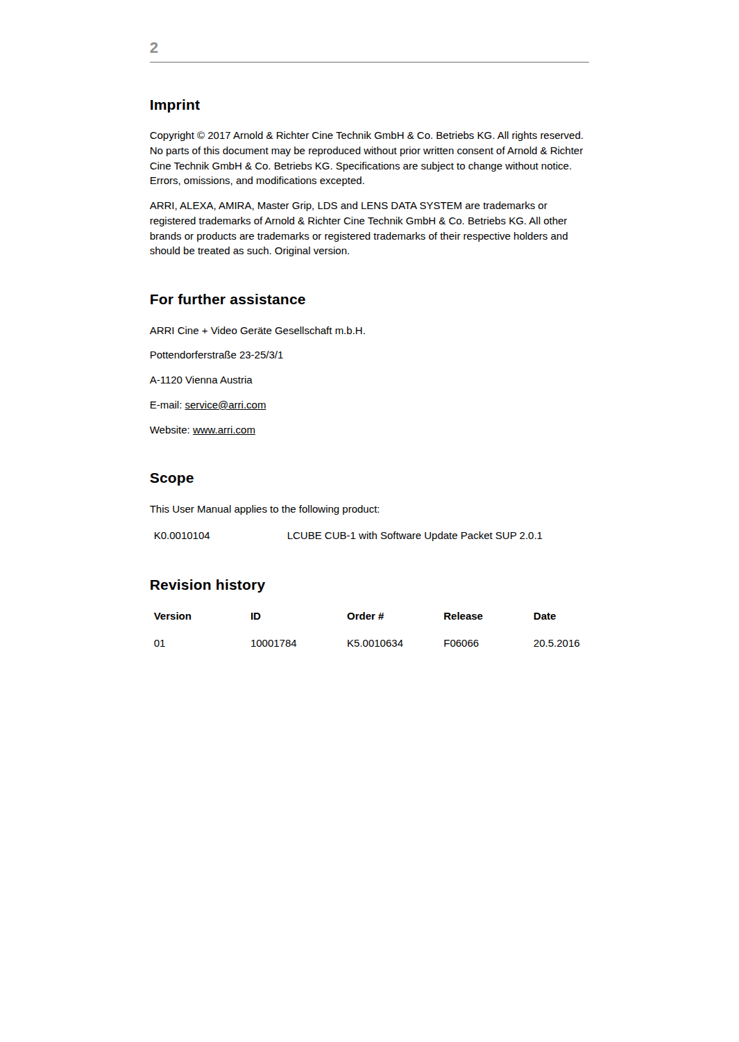2
Imprint
Copyright © 2017 Arnold & Richter Cine Technik GmbH & Co. Betriebs KG. All rights reserved. No parts of this document may be reproduced without prior written consent of Arnold & Richter Cine Technik GmbH & Co. Betriebs KG. Specifications are subject to change without notice. Errors, omissions, and modifications excepted.
ARRI, ALEXA, AMIRA, Master Grip, LDS and LENS DATA SYSTEM are trademarks or registered trademarks of Arnold & Richter Cine Technik GmbH & Co. Betriebs KG. All other brands or products are trademarks or registered trademarks of their respective holders and should be treated as such. Original version.
For further assistance
ARRI Cine + Video Geräte Gesellschaft m.b.H.
Pottendorferstraße 23-25/3/1
A-1120 Vienna Austria
E-mail: service@arri.com
Website: www.arri.com
Scope
This User Manual applies to the following product:
| K0.0010104 | LCUBE CUB-1 with Software Update Packet SUP 2.0.1 |
Revision history
| Version | ID | Order # | Release | Date |
| --- | --- | --- | --- | --- |
| 01 | 10001784 | K5.0010634 | F06066 | 20.5.2016 |